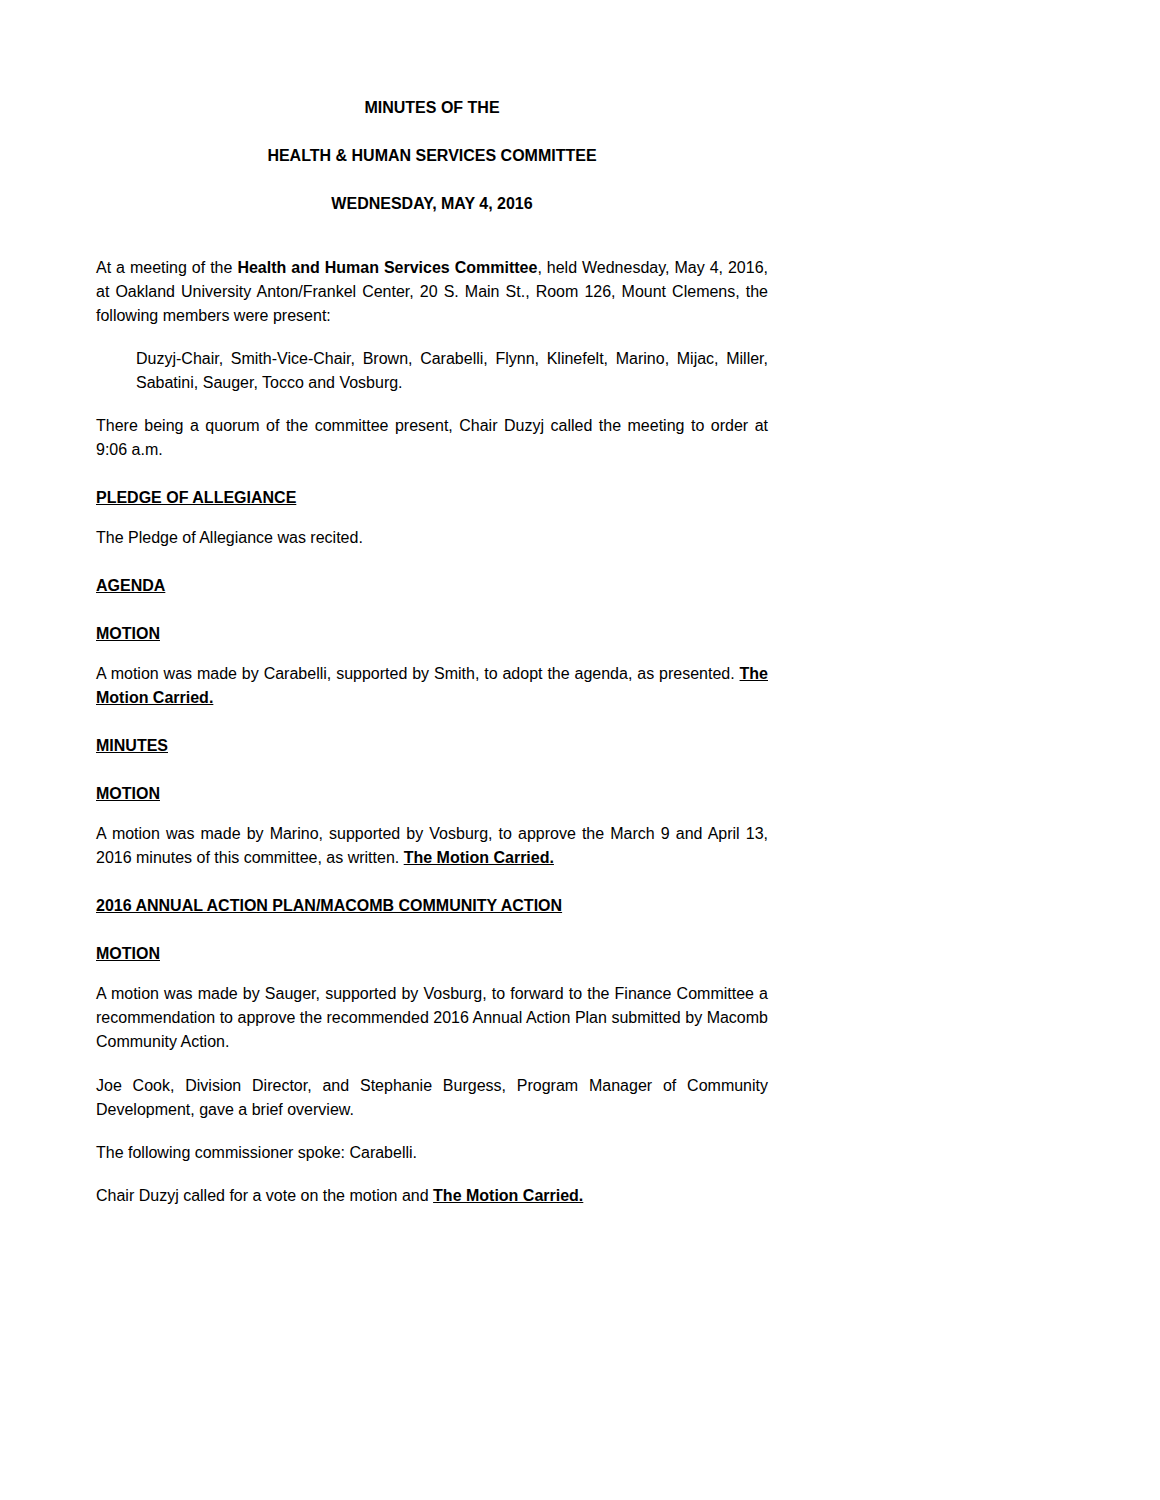Minutes of the
Health & Human Services Committee
Wednesday, May 4, 2016
At a meeting of the Health and Human Services Committee, held Wednesday, May 4, 2016, at Oakland University Anton/Frankel Center, 20 S. Main St., Room 126, Mount Clemens, the following members were present:
Duzyj-Chair, Smith-Vice-Chair, Brown, Carabelli, Flynn, Klinefelt, Marino, Mijac, Miller, Sabatini, Sauger, Tocco and Vosburg.
There being a quorum of the committee present, Chair Duzyj called the meeting to order at 9:06 a.m.
Pledge of Allegiance
The Pledge of Allegiance was recited.
Agenda
Motion
A motion was made by Carabelli, supported by Smith, to adopt the agenda, as presented. The Motion Carried.
Minutes
Motion
A motion was made by Marino, supported by Vosburg, to approve the March 9 and April 13, 2016 minutes of this committee, as written. The Motion Carried.
2016 Annual Action Plan/Macomb Community Action
Motion
A motion was made by Sauger, supported by Vosburg, to forward to the Finance Committee a recommendation to approve the recommended 2016 Annual Action Plan submitted by Macomb Community Action.
Joe Cook, Division Director, and Stephanie Burgess, Program Manager of Community Development, gave a brief overview.
The following commissioner spoke: Carabelli.
Chair Duzyj called for a vote on the motion and The Motion Carried.